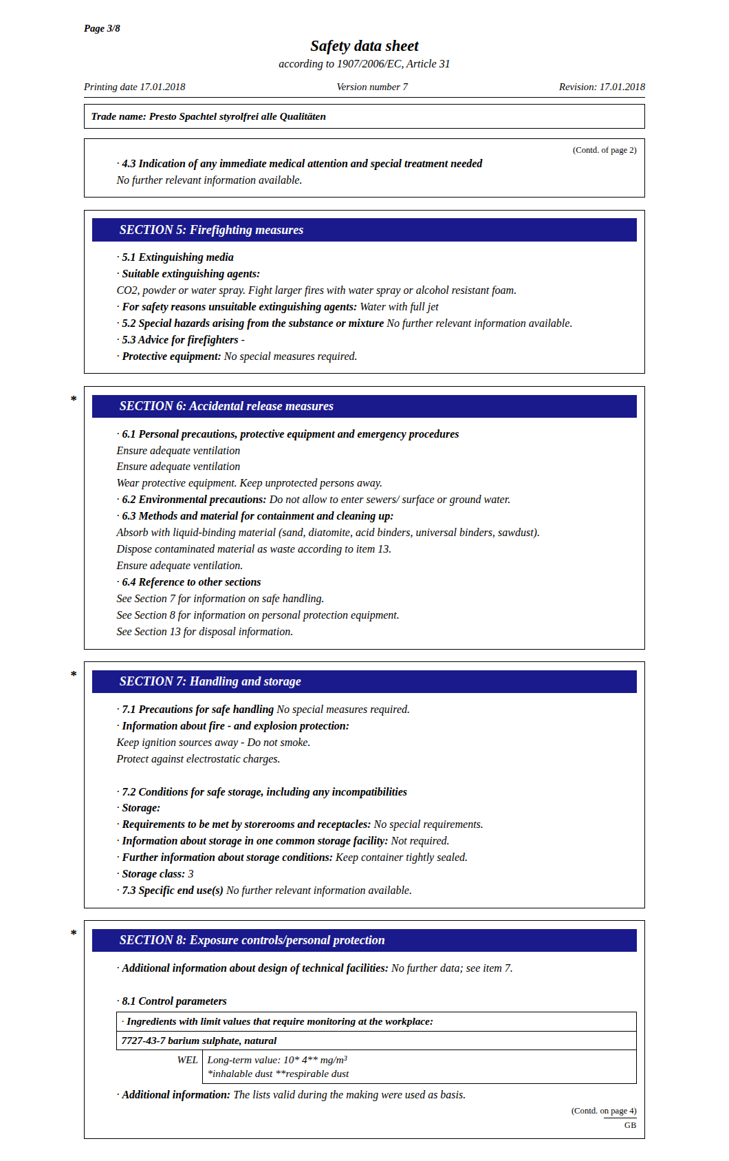Page 3/8
Safety data sheet
according to 1907/2006/EC, Article 31
Printing date 17.01.2018 Version number 7 Revision: 17.01.2018
Trade name: Presto Spachtel styrolfrei alle Qualitäten
(Contd. of page 2)
· 4.3 Indication of any immediate medical attention and special treatment needed
No further relevant information available.
SECTION 5: Firefighting measures
· 5.1 Extinguishing media
· Suitable extinguishing agents:
CO2, powder or water spray. Fight larger fires with water spray or alcohol resistant foam.
· For safety reasons unsuitable extinguishing agents: Water with full jet
· 5.2 Special hazards arising from the substance or mixture No further relevant information available.
· 5.3 Advice for firefighters -
· Protective equipment: No special measures required.
SECTION 6: Accidental release measures
· 6.1 Personal precautions, protective equipment and emergency procedures
Ensure adequate ventilation
Ensure adequate ventilation
Wear protective equipment. Keep unprotected persons away.
· 6.2 Environmental precautions: Do not allow to enter sewers/ surface or ground water.
· 6.3 Methods and material for containment and cleaning up:
Absorb with liquid-binding material (sand, diatomite, acid binders, universal binders, sawdust).
Dispose contaminated material as waste according to item 13.
Ensure adequate ventilation.
· 6.4 Reference to other sections
See Section 7 for information on safe handling.
See Section 8 for information on personal protection equipment.
See Section 13 for disposal information.
SECTION 7: Handling and storage
· 7.1 Precautions for safe handling No special measures required.
· Information about fire - and explosion protection:
Keep ignition sources away - Do not smoke.
Protect against electrostatic charges.
· 7.2 Conditions for safe storage, including any incompatibilities
· Storage:
· Requirements to be met by storerooms and receptacles: No special requirements.
· Information about storage in one common storage facility: Not required.
· Further information about storage conditions: Keep container tightly sealed.
· Storage class: 3
· 7.3 Specific end use(s) No further relevant information available.
SECTION 8: Exposure controls/personal protection
· Additional information about design of technical facilities: No further data; see item 7.
· 8.1 Control parameters
| · Ingredients with limit values that require monitoring at the workplace: |
| 7727-43-7 barium sulphate, natural |
| WEL | Long-term value: 10* 4** mg/m³ *inhalable dust **respirable dust |
· Additional information: The lists valid during the making were used as basis.
(Contd. on page 4)
GB